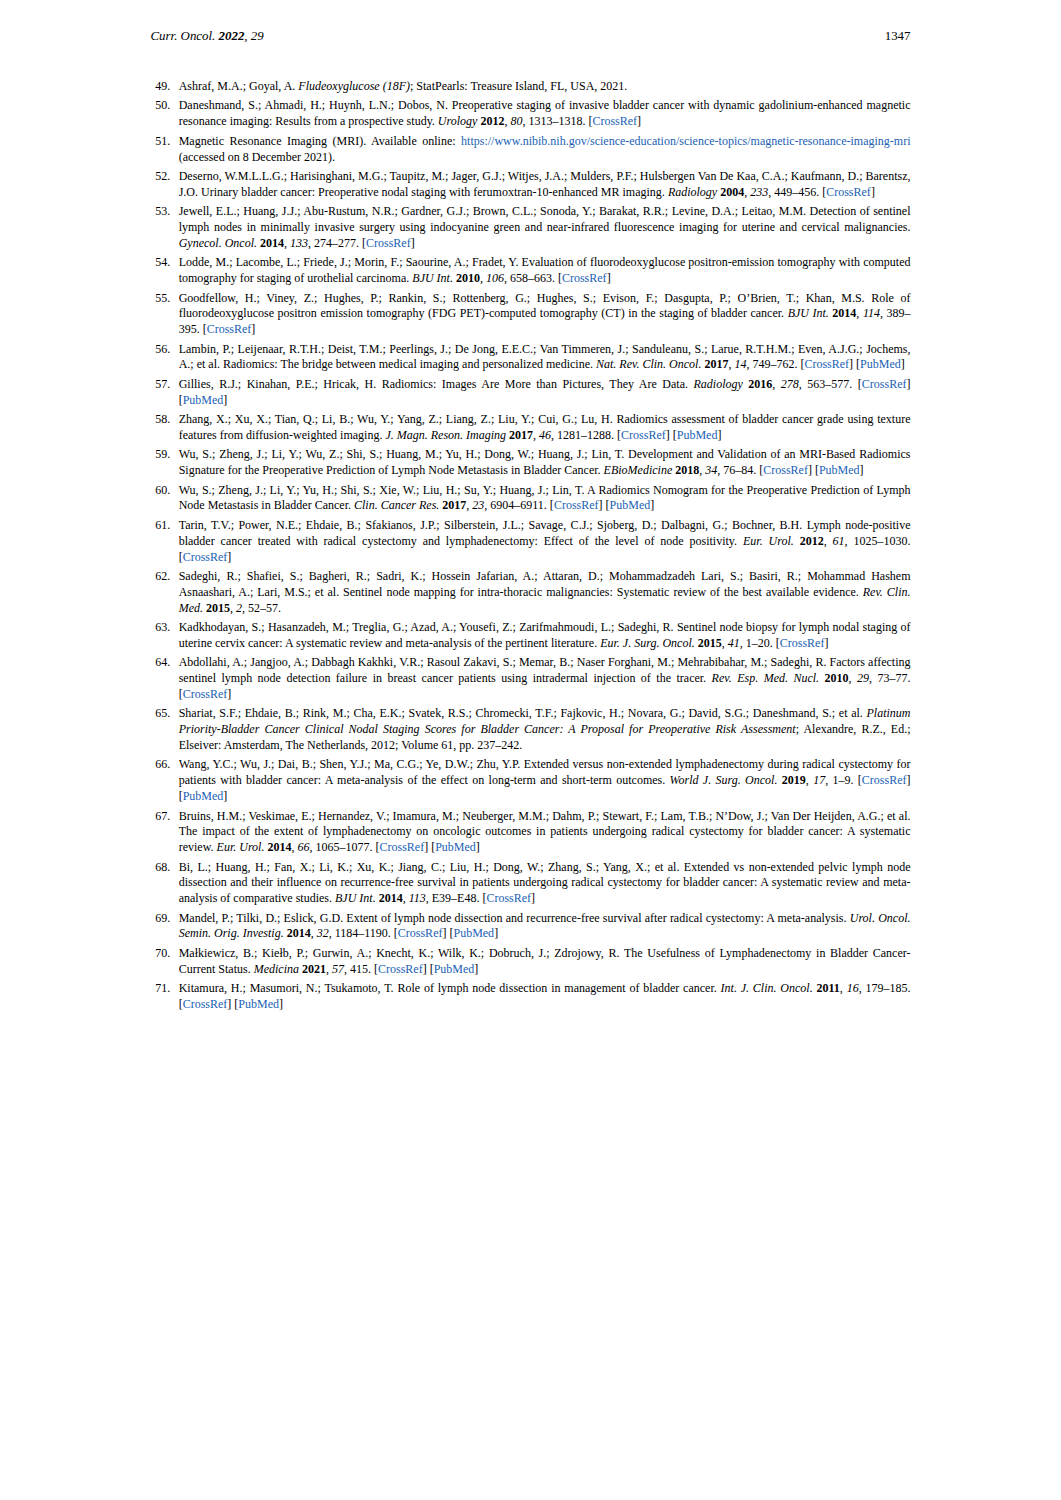Curr. Oncol. 2022, 29 1347
49. Ashraf, M.A.; Goyal, A. Fludeoxyglucose (18F); StatPearls: Treasure Island, FL, USA, 2021.
50. Daneshmand, S.; Ahmadi, H.; Huynh, L.N.; Dobos, N. Preoperative staging of invasive bladder cancer with dynamic gadolinium-enhanced magnetic resonance imaging: Results from a prospective study. Urology 2012, 80, 1313–1318. [CrossRef]
51. Magnetic Resonance Imaging (MRI). Available online: https://www.nibib.nih.gov/science-education/science-topics/magnetic-resonance-imaging-mri (accessed on 8 December 2021).
52. Deserno, W.M.L.L.G.; Harisinghani, M.G.; Taupitz, M.; Jager, G.J.; Witjes, J.A.; Mulders, P.F.; Hulsbergen Van De Kaa, C.A.; Kaufmann, D.; Barentsz, J.O. Urinary bladder cancer: Preoperative nodal staging with ferumoxtran-10-enhanced MR imaging. Radiology 2004, 233, 449–456. [CrossRef]
53. Jewell, E.L.; Huang, J.J.; Abu-Rustum, N.R.; Gardner, G.J.; Brown, C.L.; Sonoda, Y.; Barakat, R.R.; Levine, D.A.; Leitao, M.M. Detection of sentinel lymph nodes in minimally invasive surgery using indocyanine green and near-infrared fluorescence imaging for uterine and cervical malignancies. Gynecol. Oncol. 2014, 133, 274–277. [CrossRef]
54. Lodde, M.; Lacombe, L.; Friede, J.; Morin, F.; Saourine, A.; Fradet, Y. Evaluation of fluorodeoxyglucose positron-emission tomography with computed tomography for staging of urothelial carcinoma. BJU Int. 2010, 106, 658–663. [CrossRef]
55. Goodfellow, H.; Viney, Z.; Hughes, P.; Rankin, S.; Rottenberg, G.; Hughes, S.; Evison, F.; Dasgupta, P.; O’Brien, T.; Khan, M.S. Role of fluorodeoxyglucose positron emission tomography (FDG PET)-computed tomography (CT) in the staging of bladder cancer. BJU Int. 2014, 114, 389–395. [CrossRef]
56. Lambin, P.; Leijenaar, R.T.H.; Deist, T.M.; Peerlings, J.; De Jong, E.E.C.; Van Timmeren, J.; Sanduleanu, S.; Larue, R.T.H.M.; Even, A.J.G.; Jochems, A.; et al. Radiomics: The bridge between medical imaging and personalized medicine. Nat. Rev. Clin. Oncol. 2017, 14, 749–762. [CrossRef] [PubMed]
57. Gillies, R.J.; Kinahan, P.E.; Hricak, H. Radiomics: Images Are More than Pictures, They Are Data. Radiology 2016, 278, 563–577. [CrossRef] [PubMed]
58. Zhang, X.; Xu, X.; Tian, Q.; Li, B.; Wu, Y.; Yang, Z.; Liang, Z.; Liu, Y.; Cui, G.; Lu, H. Radiomics assessment of bladder cancer grade using texture features from diffusion-weighted imaging. J. Magn. Reson. Imaging 2017, 46, 1281–1288. [CrossRef] [PubMed]
59. Wu, S.; Zheng, J.; Li, Y.; Wu, Z.; Shi, S.; Huang, M.; Yu, H.; Dong, W.; Huang, J.; Lin, T. Development and Validation of an MRI-Based Radiomics Signature for the Preoperative Prediction of Lymph Node Metastasis in Bladder Cancer. EBioMedicine 2018, 34, 76–84. [CrossRef] [PubMed]
60. Wu, S.; Zheng, J.; Li, Y.; Yu, H.; Shi, S.; Xie, W.; Liu, H.; Su, Y.; Huang, J.; Lin, T. A Radiomics Nomogram for the Preoperative Prediction of Lymph Node Metastasis in Bladder Cancer. Clin. Cancer Res. 2017, 23, 6904–6911. [CrossRef] [PubMed]
61. Tarin, T.V.; Power, N.E.; Ehdaie, B.; Sfakianos, J.P.; Silberstein, J.L.; Savage, C.J.; Sjoberg, D.; Dalbagni, G.; Bochner, B.H. Lymph node-positive bladder cancer treated with radical cystectomy and lymphadenectomy: Effect of the level of node positivity. Eur. Urol. 2012, 61, 1025–1030. [CrossRef]
62. Sadeghi, R.; Shafiei, S.; Bagheri, R.; Sadri, K.; Hossein Jafarian, A.; Attaran, D.; Mohammadzadeh Lari, S.; Basiri, R.; Mohammad Hashem Asnaashari, A.; Lari, M.S.; et al. Sentinel node mapping for intra-thoracic malignancies: Systematic review of the best available evidence. Rev. Clin. Med. 2015, 2, 52–57.
63. Kadkhodayan, S.; Hasanzadeh, M.; Treglia, G.; Azad, A.; Yousefi, Z.; Zarifmahmoudi, L.; Sadeghi, R. Sentinel node biopsy for lymph nodal staging of uterine cervix cancer: A systematic review and meta-analysis of the pertinent literature. Eur. J. Surg. Oncol. 2015, 41, 1–20. [CrossRef]
64. Abdollahi, A.; Jangjoo, A.; Dabbagh Kakhki, V.R.; Rasoul Zakavi, S.; Memar, B.; Naser Forghani, M.; Mehrabibahar, M.; Sadeghi, R. Factors affecting sentinel lymph node detection failure in breast cancer patients using intradermal injection of the tracer. Rev. Esp. Med. Nucl. 2010, 29, 73–77. [CrossRef]
65. Shariat, S.F.; Ehdaie, B.; Rink, M.; Cha, E.K.; Svatek, R.S.; Chromecki, T.F.; Fajkovic, H.; Novara, G.; David, S.G.; Daneshmand, S.; et al. Platinum Priority-Bladder Cancer Clinical Nodal Staging Scores for Bladder Cancer: A Proposal for Preoperative Risk Assessment; Alexandre, R.Z., Ed.; Elseiver: Amsterdam, The Netherlands, 2012; Volume 61, pp. 237–242.
66. Wang, Y.C.; Wu, J.; Dai, B.; Shen, Y.J.; Ma, C.G.; Ye, D.W.; Zhu, Y.P. Extended versus non-extended lymphadenectomy during radical cystectomy for patients with bladder cancer: A meta-analysis of the effect on long-term and short-term outcomes. World J. Surg. Oncol. 2019, 17, 1–9. [CrossRef] [PubMed]
67. Bruins, H.M.; Veskimae, E.; Hernandez, V.; Imamura, M.; Neuberger, M.M.; Dahm, P.; Stewart, F.; Lam, T.B.; N’Dow, J.; Van Der Heijden, A.G.; et al. The impact of the extent of lymphadenectomy on oncologic outcomes in patients undergoing radical cystectomy for bladder cancer: A systematic review. Eur. Urol. 2014, 66, 1065–1077. [CrossRef] [PubMed]
68. Bi, L.; Huang, H.; Fan, X.; Li, K.; Xu, K.; Jiang, C.; Liu, H.; Dong, W.; Zhang, S.; Yang, X.; et al. Extended vs non-extended pelvic lymph node dissection and their influence on recurrence-free survival in patients undergoing radical cystectomy for bladder cancer: A systematic review and meta-analysis of comparative studies. BJU Int. 2014, 113, E39–E48. [CrossRef]
69. Mandel, P.; Tilki, D.; Eslick, G.D. Extent of lymph node dissection and recurrence-free survival after radical cystectomy: A meta-analysis. Urol. Oncol. Semin. Orig. Investig. 2014, 32, 1184–1190. [CrossRef] [PubMed]
70. Małkiewicz, B.; Kiełb, P.; Gurwin, A.; Knecht, K.; Wilk, K.; Dobruch, J.; Zdrojowy, R. The Usefulness of Lymphadenectomy in Bladder Cancer-Current Status. Medicina 2021, 57, 415. [CrossRef] [PubMed]
71. Kitamura, H.; Masumori, N.; Tsukamoto, T. Role of lymph node dissection in management of bladder cancer. Int. J. Clin. Oncol. 2011, 16, 179–185. [CrossRef] [PubMed]